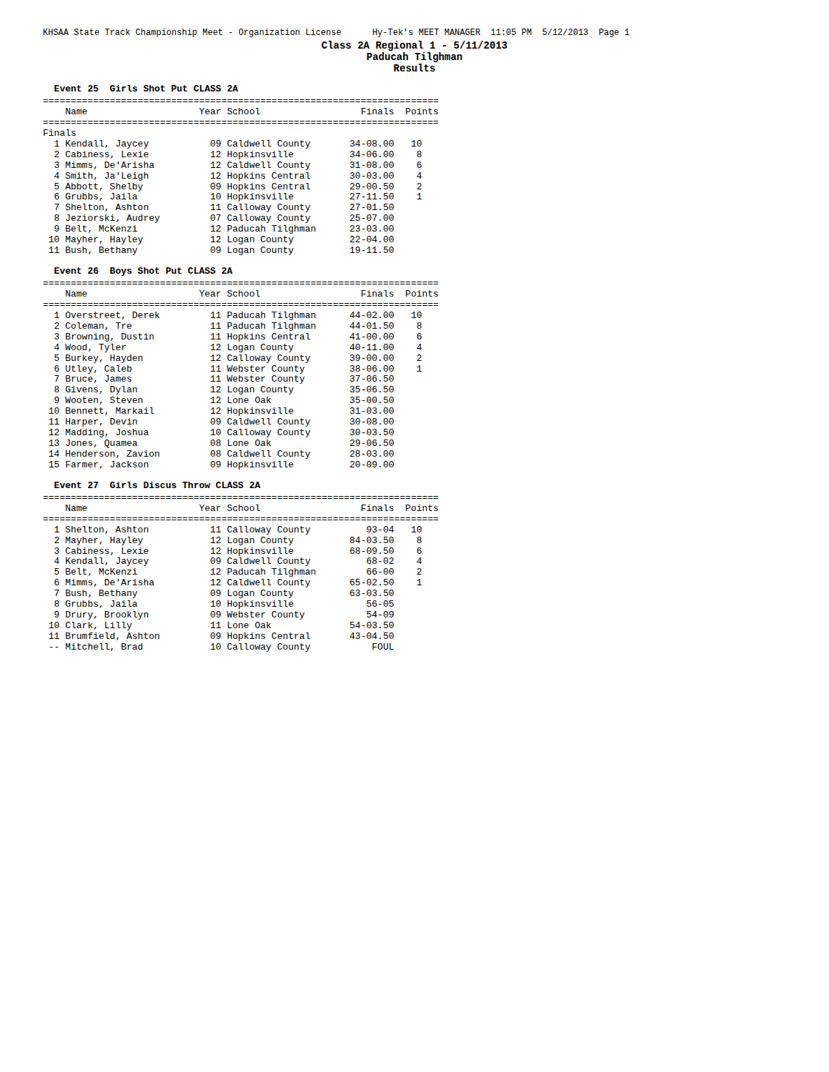KHSAA State Track Championship Meet - Organization License Hy-Tek's MEET MANAGER 11:05 PM 5/12/2013 Page 1
Class 2A Regional 1 - 5/11/2013
Paducah Tilghman
Results
Event 25 Girls Shot Put CLASS 2A
=======================================================================
    Name                    Year School                  Finals  Points
=======================================================================
Finals
  1 Kendall, Jaycey           09 Caldwell County       34-08.00   10
  2 Cabiness, Lexie           12 Hopkinsville          34-06.00    8
  3 Mimms, De'Arisha          12 Caldwell County       31-08.00    6
  4 Smith, Ja'Leigh           12 Hopkins Central       30-03.00    4
  5 Abbott, Shelby            09 Hopkins Central       29-00.50    2
  6 Grubbs, Jaila             10 Hopkinsville          27-11.50    1
  7 Shelton, Ashton           11 Calloway County       27-01.50
  8 Jeziorski, Audrey         07 Calloway County       25-07.00
  9 Belt, McKenzi             12 Paducah Tilghman      23-03.00
 10 Mayher, Hayley            12 Logan County          22-04.00
 11 Bush, Bethany             09 Logan County          19-11.50
Event 26 Boys Shot Put CLASS 2A
=======================================================================
    Name                    Year School                  Finals  Points
=======================================================================
  1 Overstreet, Derek         11 Paducah Tilghman      44-02.00   10
  2 Coleman, Tre              11 Paducah Tilghman      44-01.50    8
  3 Browning, Dustin          11 Hopkins Central       41-00.00    6
  4 Wood, Tyler               12 Logan County          40-11.00    4
  5 Burkey, Hayden            12 Calloway County       39-00.00    2
  6 Utley, Caleb              11 Webster County        38-06.00    1
  7 Bruce, James              11 Webster County        37-06.50
  8 Givens, Dylan             12 Logan County          35-06.50
  9 Wooten, Steven            12 Lone Oak              35-00.50
 10 Bennett, Markail          12 Hopkinsville          31-03.00
 11 Harper, Devin             09 Caldwell County       30-08.00
 12 Madding, Joshua           10 Calloway County       30-03.50
 13 Jones, Quamea             08 Lone Oak              29-06.50
 14 Henderson, Zavion         08 Caldwell County       28-03.00
 15 Farmer, Jackson           09 Hopkinsville          20-09.00
Event 27 Girls Discus Throw CLASS 2A
=======================================================================
    Name                    Year School                  Finals  Points
=======================================================================
  1 Shelton, Ashton           11 Calloway County          93-04   10
  2 Mayher, Hayley            12 Logan County          84-03.50    8
  3 Cabiness, Lexie           12 Hopkinsville          68-09.50    6
  4 Kendall, Jaycey           09 Caldwell County          68-02    4
  5 Belt, McKenzi             12 Paducah Tilghman         66-00    2
  6 Mimms, De'Arisha          12 Caldwell County       65-02.50    1
  7 Bush, Bethany             09 Logan County          63-03.50
  8 Grubbs, Jaila             10 Hopkinsville             56-05
  9 Drury, Brooklyn           09 Webster County           54-09
 10 Clark, Lilly              11 Lone Oak              54-03.50
 11 Brumfield, Ashton         09 Hopkins Central       43-04.50
 -- Mitchell, Brad            10 Calloway County           FOUL